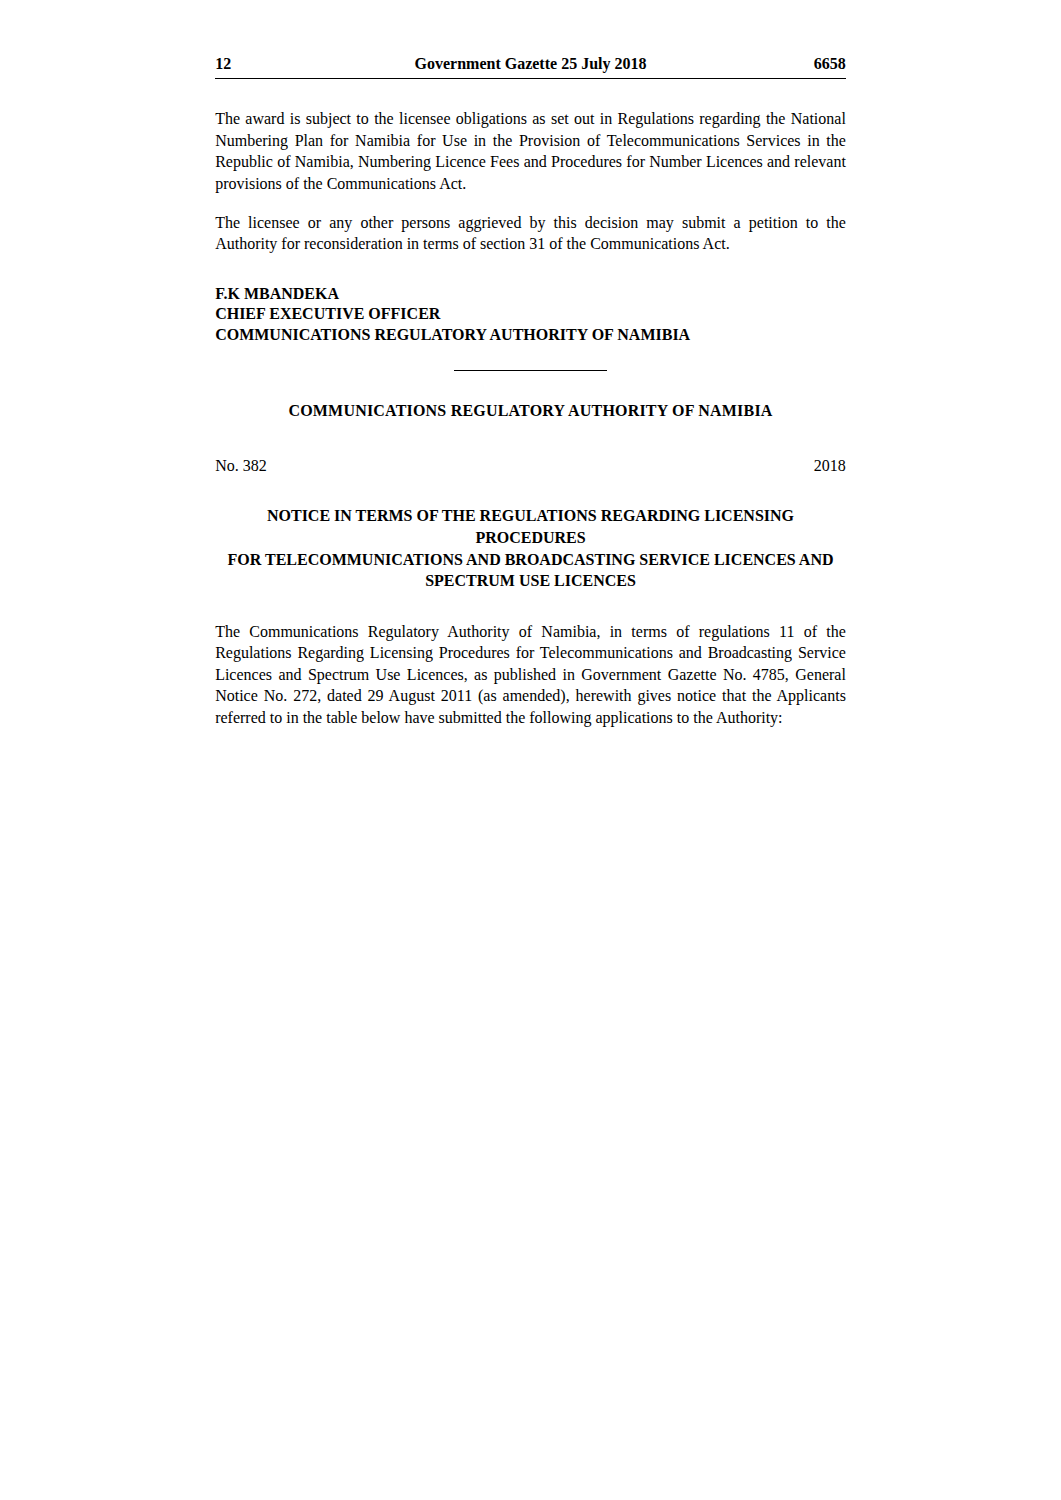12
Government Gazette 25 July 2018
6658
The award is subject to the licensee obligations as set out in Regulations regarding the National Numbering Plan for Namibia for Use in the Provision of Telecommunications Services in the Republic of Namibia, Numbering Licence Fees and Procedures for Number Licences and relevant provisions of the Communications Act.
The licensee or any other persons aggrieved by this decision may submit a petition to the Authority for reconsideration in terms of section 31 of the Communications Act.
F.K Mbandeka
Chief Executive Officer
Communications Regulatory Authority of Namibia
Communications Regulatory Authority of Namibia
No. 382 2018
Notice in terms of the Regulations Regarding Licensing Procedures
for Telecommunications and Broadcasting Service Licences and
Spectrum Use Licences
The Communications Regulatory Authority of Namibia, in terms of regulations 11 of the Regulations Regarding Licensing Procedures for Telecommunications and Broadcasting Service Licences and Spectrum Use Licences, as published in Government Gazette No. 4785, General Notice No. 272, dated 29 August 2011 (as amended), herewith gives notice that the Applicants referred to in the table below have submitted the following applications to the Authority: